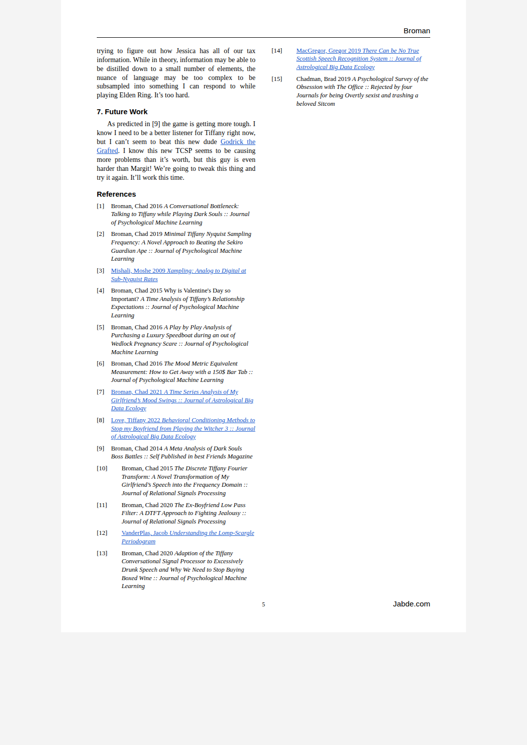Broman
trying to figure out how Jessica has all of our tax information. While in theory, information may be able to be distilled down to a small number of elements, the nuance of language may be too complex to be subsampled into something I can respond to while playing Elden Ring. It’s too hard.
7. Future Work
As predicted in [9] the game is getting more tough. I know I need to be a better listener for Tiffany right now, but I can’t seem to beat this new dude Godrick the Grafted. I know this new TCSP seems to be causing more problems than it’s worth, but this guy is even harder than Margit! We’re going to tweak this thing and try it again. It’ll work this time.
References
[1] Broman, Chad 2016 A Conversational Bottleneck: Talking to Tiffany while Playing Dark Souls :: Journal of Psychological Machine Learning
[2] Broman, Chad 2019 Minimal Tiffany Nyquist Sampling Frequency: A Novel Approach to Beating the Sekiro Guardian Ape :: Journal of Psychological Machine Learning
[3] Mishali, Moshe 2009 Xampling: Analog to Digital at Sub-Nyquist Rates
[4] Broman, Chad 2015 Why is Valentine's Day so Important? A Time Analysis of Tiffany’s Relationship Expectations :: Journal of Psychological Machine Learning
[5] Broman, Chad 2016 A Play by Play Analysis of Purchasing a Luxury Speedboat during an out of Wedlock Pregnancy Scare :: Journal of Psychological Machine Learning
[6] Broman, Chad 2016 The Mood Metric Equivalent Measurement: How to Get Away with a 150$ Bar Tab :: Journal of Psychological Machine Learning
[7] Broman, Chad 2021 A Time Series Analysis of My Girlfriend’s Mood Swings :: Journal of Astrological Big Data Ecology
[8] Love, Tiffany 2022 Behavioral Conditioning Methods to Stop my Boyfriend from Playing the Witcher 3 :: Journal of Astrological Big Data Ecology
[9] Broman, Chad 2014 A Meta Analysis of Dark Souls Boss Battles :: Self Published in best Friends Magazine
[10] Broman, Chad 2015 The Discrete Tiffany Fourier Transform: A Novel Transformation of My Girlfriend’s Speech into the Frequency Domain :: Journal of Relational Signals Processing
[11] Broman, Chad 2020 The Ex-Boyfriend Low Pass Filter: A DTFT Approach to Fighting Jealousy :: Journal of Relational Signals Processing
[12] VanderPlas, Jacob Understanding the Lomp-Scargle Periodogram
[13] Broman, Chad 2020 Adaption of the Tiffany Conversational Signal Processor to Excessively Drunk Speech and Why We Need to Stop Buying Boxed Wine :: Journal of Psychological Machine Learning
[14] MacGregor, Gregor 2019 There Can be No True Scottish Speech Recognition System :: Journal of Astrological Big Data Ecology
[15] Chadman, Brad 2019 A Psychological Survey of the Obsession with The Office :: Rejected by four Journals for being Overtly sexist and trashing a beloved Sitcom
5 Jabde.com